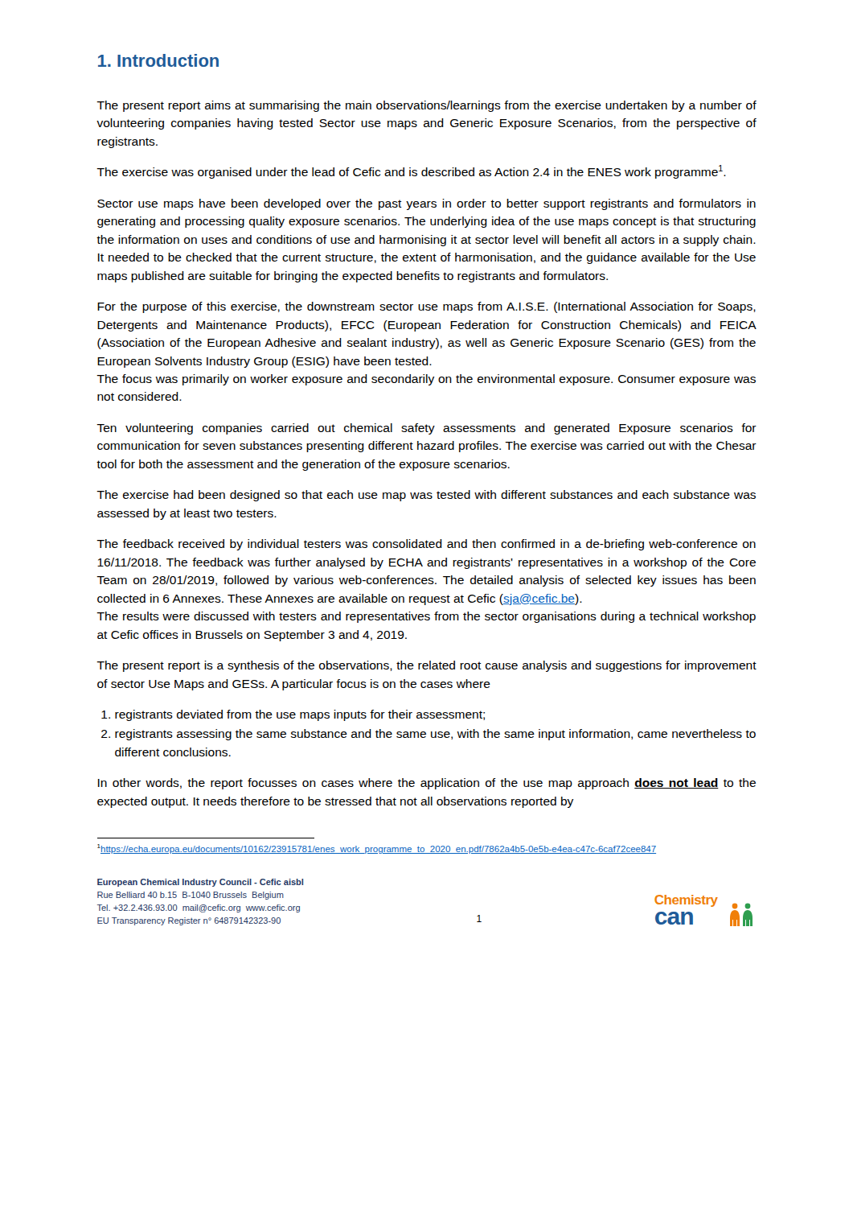1. Introduction
The present report aims at summarising the main observations/learnings from the exercise undertaken by a number of volunteering companies having tested Sector use maps and Generic Exposure Scenarios, from the perspective of registrants.
The exercise was organised under the lead of Cefic and is described as Action 2.4 in the ENES work programme1.
Sector use maps have been developed over the past years in order to better support registrants and formulators in generating and processing quality exposure scenarios. The underlying idea of the use maps concept is that structuring the information on uses and conditions of use and harmonising it at sector level will benefit all actors in a supply chain. It needed to be checked that the current structure, the extent of harmonisation, and the guidance available for the Use maps published are suitable for bringing the expected benefits to registrants and formulators.
For the purpose of this exercise, the downstream sector use maps from A.I.S.E. (International Association for Soaps, Detergents and Maintenance Products), EFCC (European Federation for Construction Chemicals) and FEICA (Association of the European Adhesive and sealant industry), as well as Generic Exposure Scenario (GES) from the European Solvents Industry Group (ESIG) have been tested.
The focus was primarily on worker exposure and secondarily on the environmental exposure. Consumer exposure was not considered.
Ten volunteering companies carried out chemical safety assessments and generated Exposure scenarios for communication for seven substances presenting different hazard profiles. The exercise was carried out with the Chesar tool for both the assessment and the generation of the exposure scenarios.
The exercise had been designed so that each use map was tested with different substances and each substance was assessed by at least two testers.
The feedback received by individual testers was consolidated and then confirmed in a de-briefing web-conference on 16/11/2018. The feedback was further analysed by ECHA and registrants' representatives in a workshop of the Core Team on 28/01/2019, followed by various web-conferences. The detailed analysis of selected key issues has been collected in 6 Annexes. These Annexes are available on request at Cefic (sja@cefic.be).
The results were discussed with testers and representatives from the sector organisations during a technical workshop at Cefic offices in Brussels on September 3 and 4, 2019.
The present report is a synthesis of the observations, the related root cause analysis and suggestions for improvement of sector Use Maps and GESs. A particular focus is on the cases where
registrants deviated from the use maps inputs for their assessment;
registrants assessing the same substance and the same use, with the same input information, came nevertheless to different conclusions.
In other words, the report focusses on cases where the application of the use map approach does not lead to the expected output. It needs therefore to be stressed that not all observations reported by
1https://echa.europa.eu/documents/10162/23915781/enes_work_programme_to_2020_en.pdf/7862a4b5-0e5b-e4ea-c47c-6caf72cee847
European Chemical Industry Council - Cefic aisbl
Rue Belliard 40 b.15 B-1040 Brussels Belgium
Tel. +32.2.436.93.00 mail@cefic.org www.cefic.org
EU Transparency Register n° 64879142323-90
1
Chemistry can